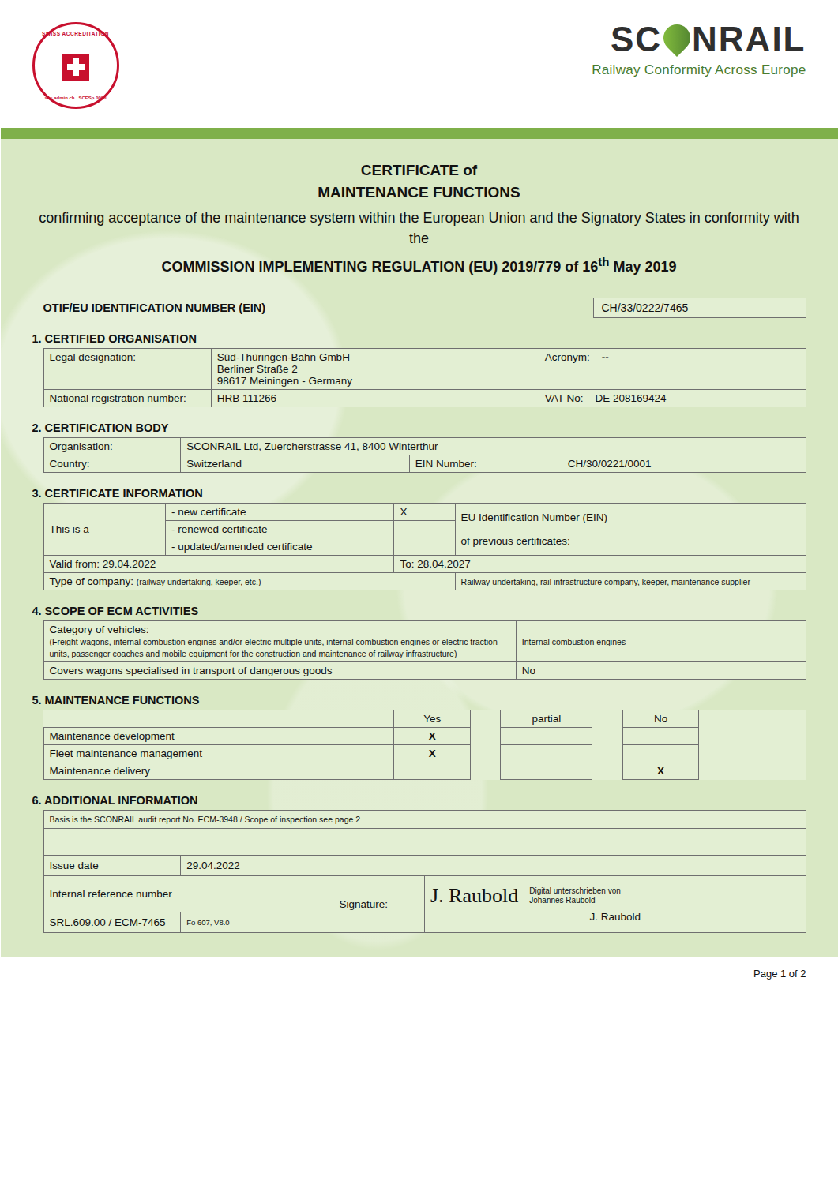SWISS ACCREDITATION
sas.admin.ch SCESp 0000
SC NRAIL
Railway Conformity Across Europe
CERTIFICATE of
MAINTENANCE FUNCTIONS confirming acceptance of the maintenance system within the European Union and the Signatory States in conformity with the COMMISSION IMPLEMENTING REGULATION (EU) 2019/779 of 16th May 2019
OTIF/EU IDENTIFICATION NUMBER (EIN)
CH/33/0222/7465
1. CERTIFIED ORGANISATION
| Legal designation: | Süd-Thüringen-Bahn GmbH Berliner Straße 2 98617 Meiningen - Germany | Acronym: -- |
| National registration number: | HRB 111266 | VAT No: DE 208169424 |
2. CERTIFICATION BODY
| Organisation: | SCONRAIL Ltd, Zuercherstrasse 41, 8400 Winterthur |
| Country: | Switzerland | EIN Number: | CH/30/0221/0001 |
3. CERTIFICATE INFORMATION
| This is a | - new certificate | X | EU Identification Number (EIN) of previous certificates: |
| - renewed certificate | |
| - updated/amended certificate | |
| Valid from: 29.04.2022 | To: 28.04.2027 |
| Type of company: (railway undertaking, keeper, etc.) | Railway undertaking, rail infrastructure company, keeper, maintenance supplier |
4. SCOPE OF ECM ACTIVITIES
| Category of vehicles: (Freight wagons, internal combustion engines and/or electric multiple units, internal combustion engines or electric traction units, passenger coaches and mobile equipment for the construction and maintenance of railway infrastructure) | Internal combustion engines |
| Covers wagons specialised in transport of dangerous goods | No |
5. MAINTENANCE FUNCTIONS
| | Yes | | partial | | No | |
| Maintenance development | X | | | | | |
| Fleet maintenance management | X | | | | | |
| Maintenance delivery | | | | | X | |
6. ADDITIONAL INFORMATION
| Basis is the SCONRAIL audit report No. ECM-3948 / Scope of inspection see page 2 |
| Issue date | 29.04.2022 | |
| Internal reference number | Signature: | J. Raubold Digital unterschrieben von Johannes Raubold J. Raubold |
| SRL.609.00 / ECM-7465 | Fo 607, V8.0 |
Page 1 of 2